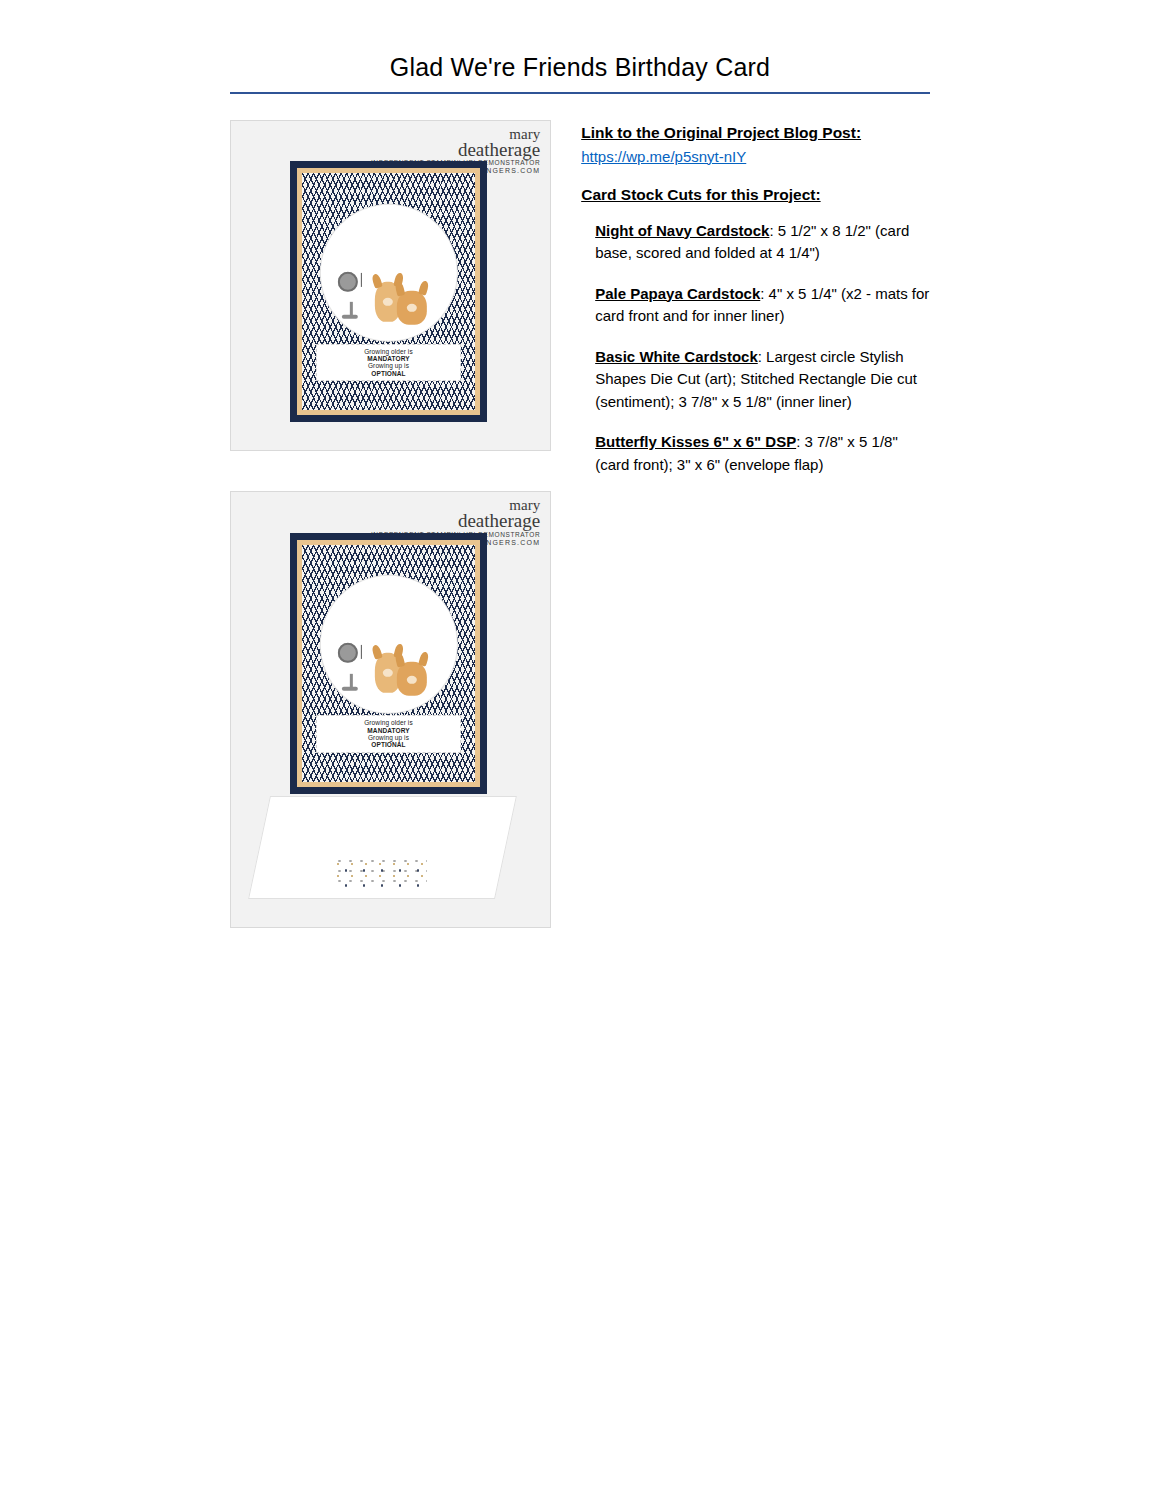Glad We're Friends Birthday Card
mary deatherage INDEPENDENT STAMPIN' UP! DEMONSTRATOR STAMPSNLINGERS.COM
Growing older is MANDATORY Growing up is OPTIONAL
mary deatherage INDEPENDENT STAMPIN' UP! DEMONSTRATOR STAMPSNLINGERS.COM
Growing older is MANDATORY Growing up is OPTIONAL
Link to the Original Project Blog Post:
https://wp.me/p5snyt-nIY
Card Stock Cuts for this Project:
Night of Navy Cardstock: 5 1/2" x 8 1/2" (card base, scored and folded at 4 1/4")
Pale Papaya Cardstock: 4" x 5 1/4" (x2 - mats for card front and for inner liner)
Basic White Cardstock: Largest circle Stylish Shapes Die Cut (art); Stitched Rectangle Die cut (sentiment); 3 7/8" x 5 1/8" (inner liner)
Butterfly Kisses 6" x 6" DSP: 3 7/8" x 5 1/8" (card front); 3" x 6" (envelope flap)